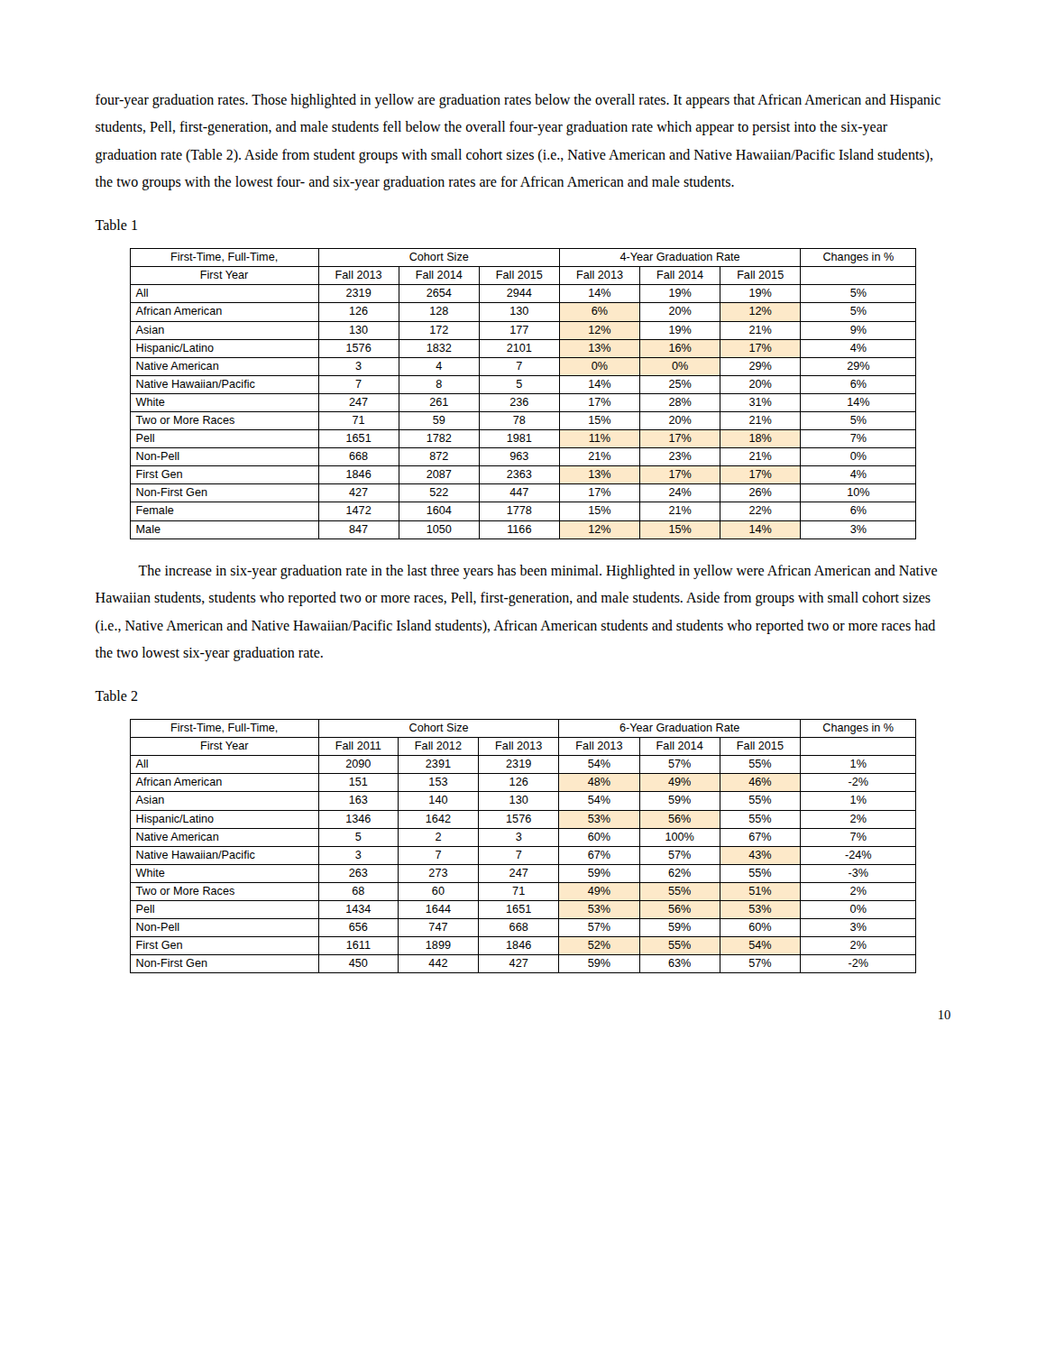four-year graduation rates. Those highlighted in yellow are graduation rates below the overall rates. It appears that African American and Hispanic students, Pell, first-generation, and male students fell below the overall four-year graduation rate which appear to persist into the six-year graduation rate (Table 2). Aside from student groups with small cohort sizes (i.e., Native American and Native Hawaiian/Pacific Island students), the two groups with the lowest four- and six-year graduation rates are for African American and male students.
Table 1
| First-Time, Full-Time, | Cohort Size | 4-Year Graduation Rate | Changes in % |
| --- | --- | --- | --- |
| First Year | Fall 2013 | Fall 2014 | Fall 2015 | Fall 2013 | Fall 2014 | Fall 2015 | |
| All | 2319 | 2654 | 2944 | 14% | 19% | 19% | 5% |
| African American | 126 | 128 | 130 | 6% | 20% | 12% | 5% |
| Asian | 130 | 172 | 177 | 12% | 19% | 21% | 9% |
| Hispanic/Latino | 1576 | 1832 | 2101 | 13% | 16% | 17% | 4% |
| Native American | 3 | 4 | 7 | 0% | 0% | 29% | 29% |
| Native Hawaiian/Pacific | 7 | 8 | 5 | 14% | 25% | 20% | 6% |
| White | 247 | 261 | 236 | 17% | 28% | 31% | 14% |
| Two or More Races | 71 | 59 | 78 | 15% | 20% | 21% | 5% |
| Pell | 1651 | 1782 | 1981 | 11% | 17% | 18% | 7% |
| Non-Pell | 668 | 872 | 963 | 21% | 23% | 21% | 0% |
| First Gen | 1846 | 2087 | 2363 | 13% | 17% | 17% | 4% |
| Non-First Gen | 427 | 522 | 447 | 17% | 24% | 26% | 10% |
| Female | 1472 | 1604 | 1778 | 15% | 21% | 22% | 6% |
| Male | 847 | 1050 | 1166 | 12% | 15% | 14% | 3% |
The increase in six-year graduation rate in the last three years has been minimal. Highlighted in yellow were African American and Native Hawaiian students, students who reported two or more races, Pell, first-generation, and male students. Aside from groups with small cohort sizes (i.e., Native American and Native Hawaiian/Pacific Island students), African American students and students who reported two or more races had the two lowest six-year graduation rate.
Table 2
| First-Time, Full-Time, | Cohort Size | 6-Year Graduation Rate | Changes in % |
| --- | --- | --- | --- |
| First Year | Fall 2011 | Fall 2012 | Fall 2013 | Fall 2013 | Fall 2014 | Fall 2015 | |
| All | 2090 | 2391 | 2319 | 54% | 57% | 55% | 1% |
| African American | 151 | 153 | 126 | 48% | 49% | 46% | -2% |
| Asian | 163 | 140 | 130 | 54% | 59% | 55% | 1% |
| Hispanic/Latino | 1346 | 1642 | 1576 | 53% | 56% | 55% | 2% |
| Native American | 5 | 2 | 3 | 60% | 100% | 67% | 7% |
| Native Hawaiian/Pacific | 3 | 7 | 7 | 67% | 57% | 43% | -24% |
| White | 263 | 273 | 247 | 59% | 62% | 55% | -3% |
| Two or More Races | 68 | 60 | 71 | 49% | 55% | 51% | 2% |
| Pell | 1434 | 1644 | 1651 | 53% | 56% | 53% | 0% |
| Non-Pell | 656 | 747 | 668 | 57% | 59% | 60% | 3% |
| First Gen | 1611 | 1899 | 1846 | 52% | 55% | 54% | 2% |
| Non-First Gen | 450 | 442 | 427 | 59% | 63% | 57% | -2% |
10